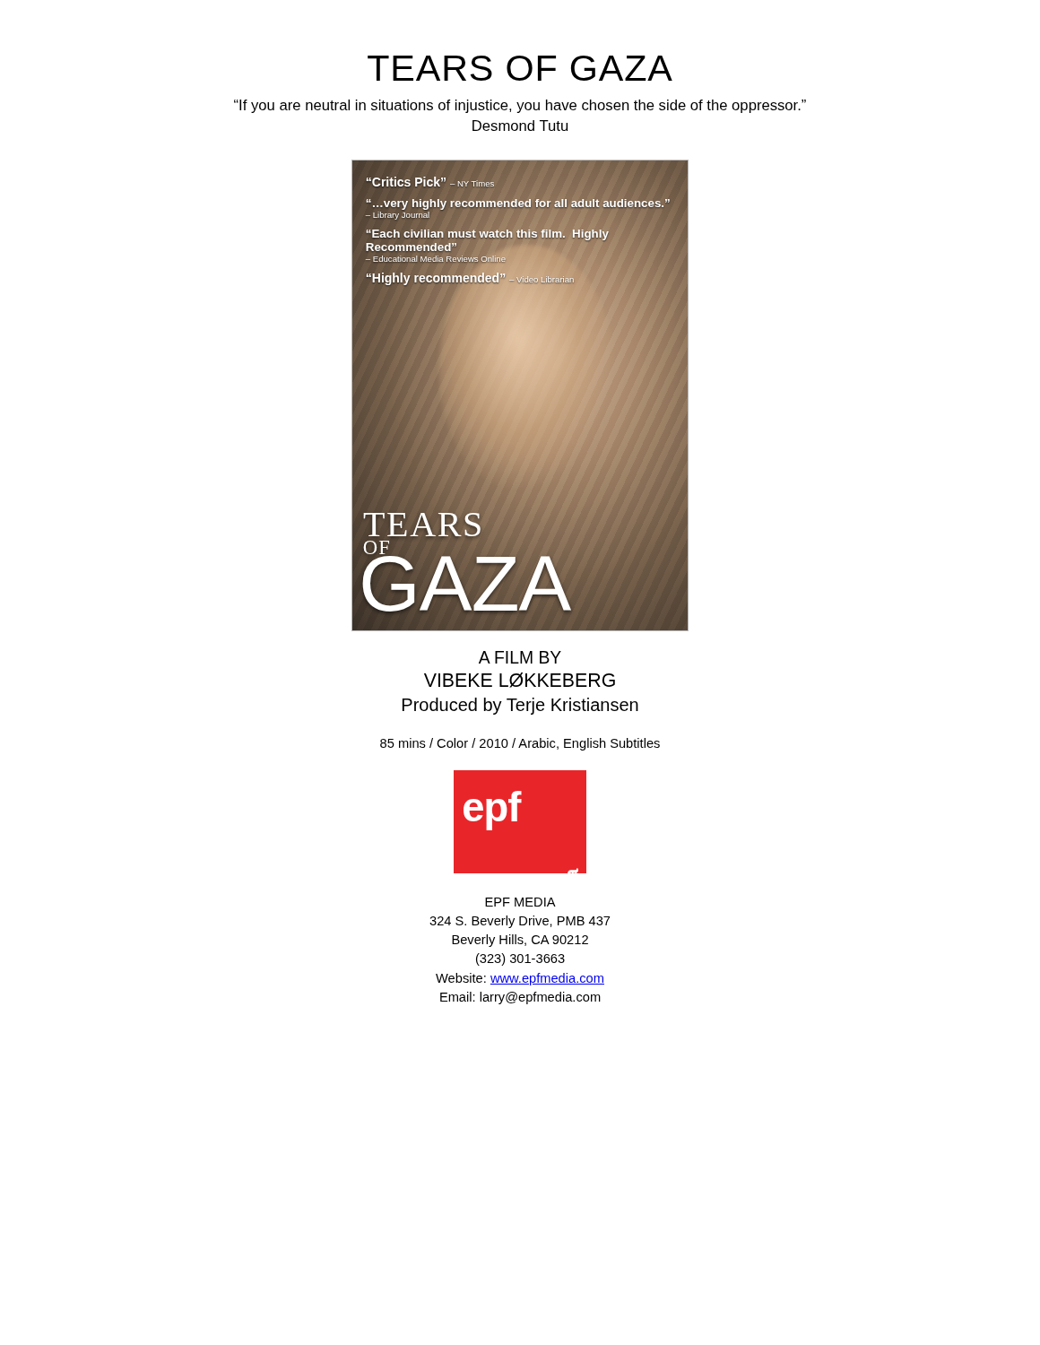TEARS OF GAZA
“If you are neutral in situations of injustice, you have chosen the side of the oppressor.” Desmond Tutu
“Critics Pick” – NY Times
“…very highly recommended for all adult audiences.” – Library Journal
“Each civilian must watch this film. Highly Recommended” – Educational Media Reviews Online
“Highly recommended” – Video Librarian
TEARS OF GAZA
A FILM BY VIBEKE LØKKEBERG Produced by Terje Kristiansen
85 mins / Color / 2010 / Arabic, English Subtitles
epf media
EPF MEDIA
324 S. Beverly Drive, PMB 437
Beverly Hills, CA 90212
(323) 301-3663
Website: www.epfmedia.com
Email: larry@epfmedia.com